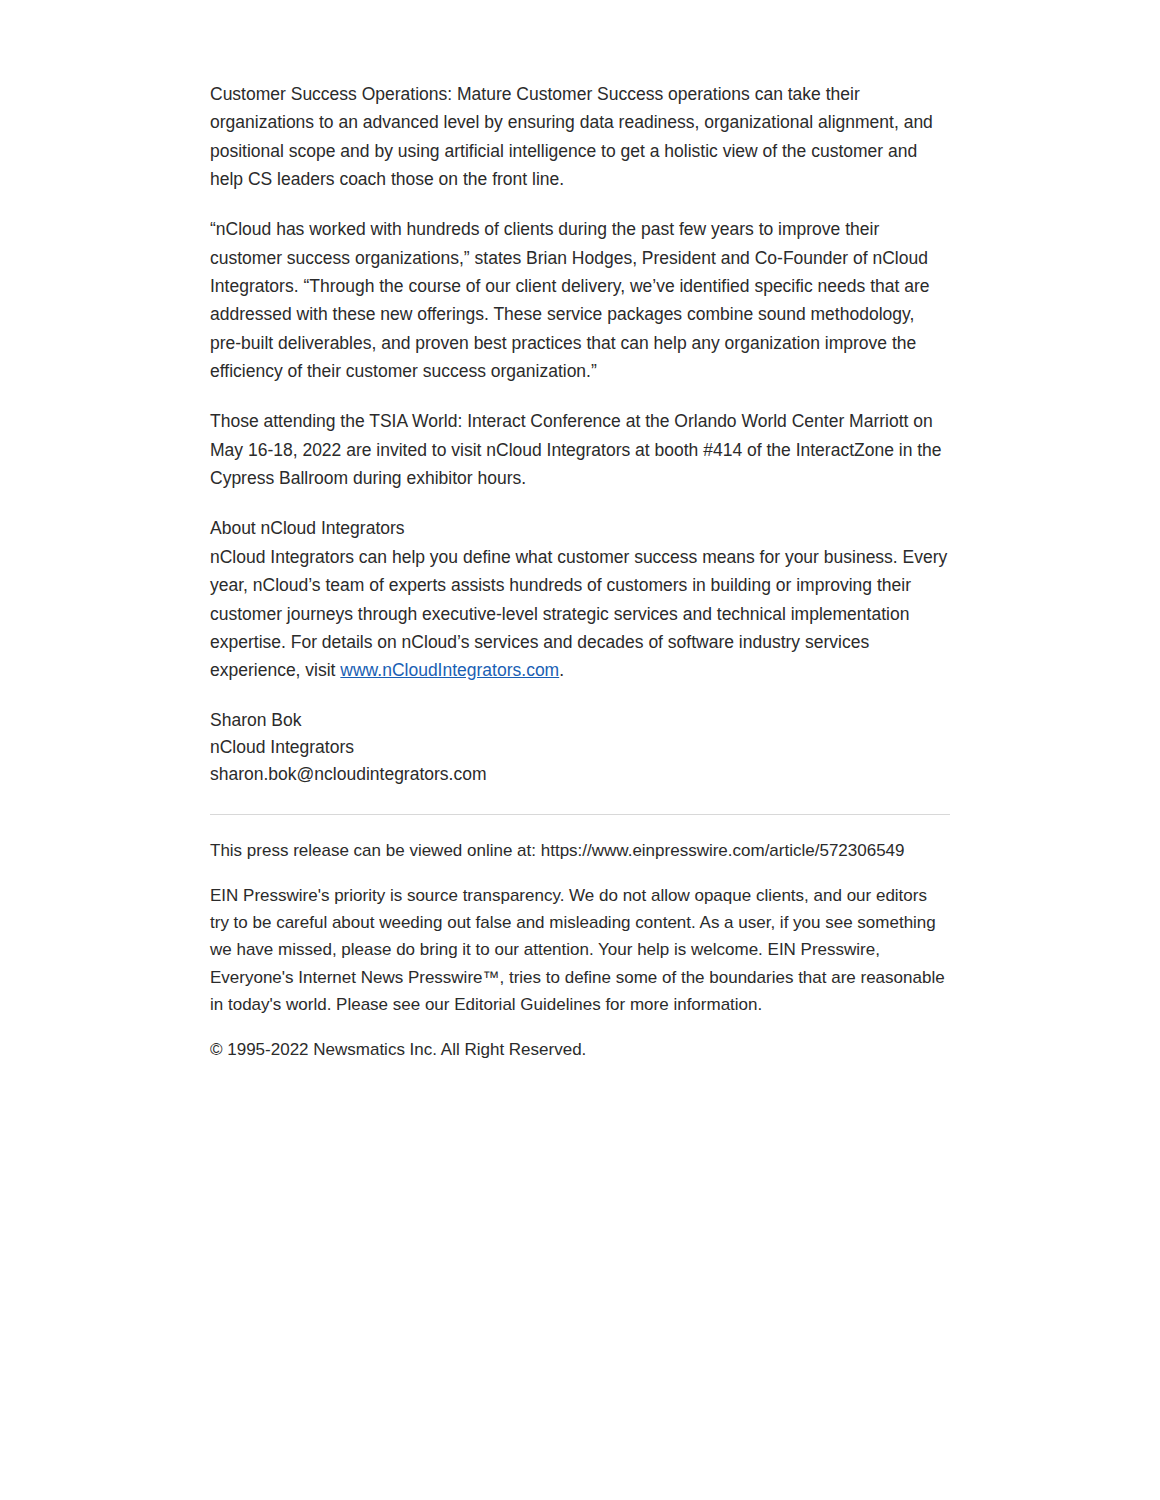Customer Success Operations: Mature Customer Success operations can take their organizations to an advanced level by ensuring data readiness, organizational alignment, and positional scope and by using artificial intelligence to get a holistic view of the customer and help CS leaders coach those on the front line.
“nCloud has worked with hundreds of clients during the past few years to improve their customer success organizations,” states Brian Hodges, President and Co-Founder of nCloud Integrators. “Through the course of our client delivery, we’ve identified specific needs that are addressed with these new offerings. These service packages combine sound methodology, pre-built deliverables, and proven best practices that can help any organization improve the efficiency of their customer success organization.”
Those attending the TSIA World: Interact Conference at the Orlando World Center Marriott on May 16-18, 2022 are invited to visit nCloud Integrators at booth #414 of the InteractZone in the Cypress Ballroom during exhibitor hours.
About nCloud Integrators
nCloud Integrators can help you define what customer success means for your business. Every year, nCloud’s team of experts assists hundreds of customers in building or improving their customer journeys through executive-level strategic services and technical implementation expertise. For details on nCloud’s services and decades of software industry services experience, visit www.nCloudIntegrators.com.
Sharon Bok
nCloud Integrators
sharon.bok@ncloudintegrators.com
This press release can be viewed online at: https://www.einpresswire.com/article/572306549
EIN Presswire's priority is source transparency. We do not allow opaque clients, and our editors try to be careful about weeding out false and misleading content. As a user, if you see something we have missed, please do bring it to our attention. Your help is welcome. EIN Presswire, Everyone's Internet News Presswire™, tries to define some of the boundaries that are reasonable in today's world. Please see our Editorial Guidelines for more information.
© 1995-2022 Newsmatics Inc. All Right Reserved.